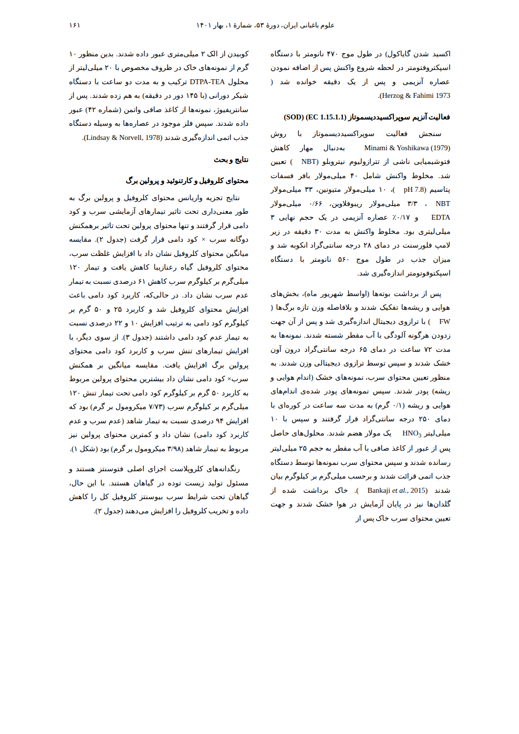۱۶۱ علوم باغبانی ایران، دورهٔ ۵۳، شمارهٔ ۱، بهار ۱۴۰۱
اکسید شدن گایاکول) در طول موج ۴۷۰ نانومتر با دستگاه اسپکتروفتومتر در لحظه شروع واکنش پس از اضافه نمودن عصاره آنزیمی و پس از یک دقیقه خوانده شد (Herzog & Fahimi 1973).
فعالیت آنزیم سوپراکسیددیسموتاز (EC 1.15.1.1) (SOD)
سنجش فعالیت سوپراکسیددیسموتاز با روش Minami & Yoshikawa (1979) به‌دنبال مهار کاهش فتوشیمیایی ناشی از تترازولیوم نیتروبلو (NBT) تعیین شد. مخلوط واکنش شامل ۴۰ میلی‌مولار بافر فسفات پتاسیم (pH 7.8)، ۱۰ میلی‌مولار متیونین، ۳۳ میلی‌مولار NBT، ۳/۳ میلی‌مولار ریبوفلاوین، ۰/۶۶ میلی‌مولار EDTA و ۰/۱۷٪ عصاره آنزیمی در یک حجم نهایی ۳ میلی‌لیتری بود. مخلوط واکنش به مدت ۳۰ دقیقه در زیر لامپ فلورسنت در دمای ۲۸ درجه سانتی‌گراد انکوبه شد و میزان جذب در طول موج ۵۶۰ نانومتر با دستگاه اسپکتوفوتومتر اندازه‌گیری شد.
پس از برداشت بوته‌ها (اواسط شهریور ماه)، بخش‌های هوایی و ریشه‌ها تفکیک شدند و بلافاصله وزن تازه برگ‌ها (FW) با ترازوی دیجیتال اندازه‌گیری شد و پس از آن جهت زدودن هرگونه آلودگی با آب مقطر شسته شدند. نمونه‌ها به مدت ۷۲ ساعت در دمای ۶۵ درجه سانتی‌گراد درون آون خشک شدند و سپس توسط ترازوی دیجیتالی وزن شدند. به منظور تعیین محتوای سرب، نمونه‌های خشک (اندام هوایی و ریشه) پودر شدند. سپس نمونه‌های پودر شده‌ی اندام‌های هوایی و ریشه (۰/۱ گرم) به مدت سه ساعت در کوره‌ای با دمای ۲۵۰ درجه سانتی‌گراد قرار گرفتند و سپس با ۱۰ میلی‌لیتر HNO3 یک مولار هضم شدند. محلول‌های حاصل پس از عبور از کاغذ صافی با آب مقطر به حجم ۲۵ میلی‌لیتر رسانده شدند و سپس محتوای سرب نمونه‌ها توسط دستگاه جذب اتمی قرائت شدند و برحسب میلی‌گرم بر کیلوگرم بیان شدند (Bankaji et al., 2015). خاک برداشت شده از گلدان‌ها نیز در پایان آزمایش در هوا خشک شدند و جهت تعیین محتوای سرب خاک پس از
کوبیدن از الک ۲ میلی‌متری عبور داده شدند. بدین منظور ۱۰ گرم از نمونه‌های خاک در ظروف مخصوص با ۲۰ میلی‌لیتر از محلول DTPA-TEA ترکیب و به مدت دو ساعت با دستگاه شیکر دورانی (با ۱۴۵ دور در دقیقه) به هم زده شدند. پس از سانتریفیوژ، نمونه‌ها از کاغذ صافی واتمن (شماره ۴۲) عبور داده شدند. سپس فلز موجود در عصاره‌ها به وسیله دستگاه جذب اتمی اندازه‌گیری شدند (Lindsay & Norvell, 1978).
نتایج و بحث
محتوای کلروفیل و کارتنوئید و پرولین برگ
نتایج تجزیه واریانس محتوای کلروفیل و پرولین برگ به طور معنی‌داری تحت تاثیر تیمارهای آزمایشی سرب و کود دامی قرار گرفتند و تنها محتوای پرولین تحت تاثیر برهمکنش دوگانه سرب × کود دامی قرار گرفت (جدول ۲). مقایسه میانگین محتوای کلروفیل نشان داد با افزایش غلظت سرب، محتوای کلروفیل گیاه رعنازیبا کاهش یافت و تیمار ۱۲۰ میلی‌گرم بر کیلوگرم سرب کاهش ۶۱ درصدی نسبت به تیمار عدم سرب نشان داد. در حالی‌که، کاربرد کود دامی باعث افزایش محتوای کلروفیل شد و کاربرد ۲۵ و ۵۰ گرم بر کیلوگرم کود دامی به ترتیب افزایش ۱۰ و ۲۲ درصدی نسبت به تیمار عدم کود دامی داشتند (جدول ۳). از سوی دیگر، با افزایش تیمارهای تنش سرب و کاربرد کود دامی محتوای پرولین برگ افزایش یافت. مقایسه میانگین بر همکنش سرب× کود دامی نشان داد بیشترین محتوای پرولین مربوط به کاربرد ۵۰ گرم بر کیلوگرم کود دامی تحت تیمار تنش ۱۲۰ میلی‌گرم بر کیلوگرم سرب (۷/۷۳ میکرومول بر گرم) بود که افزایش ۹۴ درصدی نسبت به تیمار شاهد (عدم سرب و عدم کاربرد کود دامی) نشان داد و کمترین محتوای پرولین نیز مربوط به تیمار شاهد (۳/۹۸ میکرومول بر گرم) بود (شکل ۱).
رنگدانه‌های کلروپلاست اجزای اصلی فتوسنتز هستند و مسئول تولید زیست توده در گیاهان هستند. با این حال، گیاهان تحت شرایط سرب بیوسنتز کلروفیل کل را کاهش داده و تخریب کلروفیل را افزایش می‌دهند (جدول ۲).